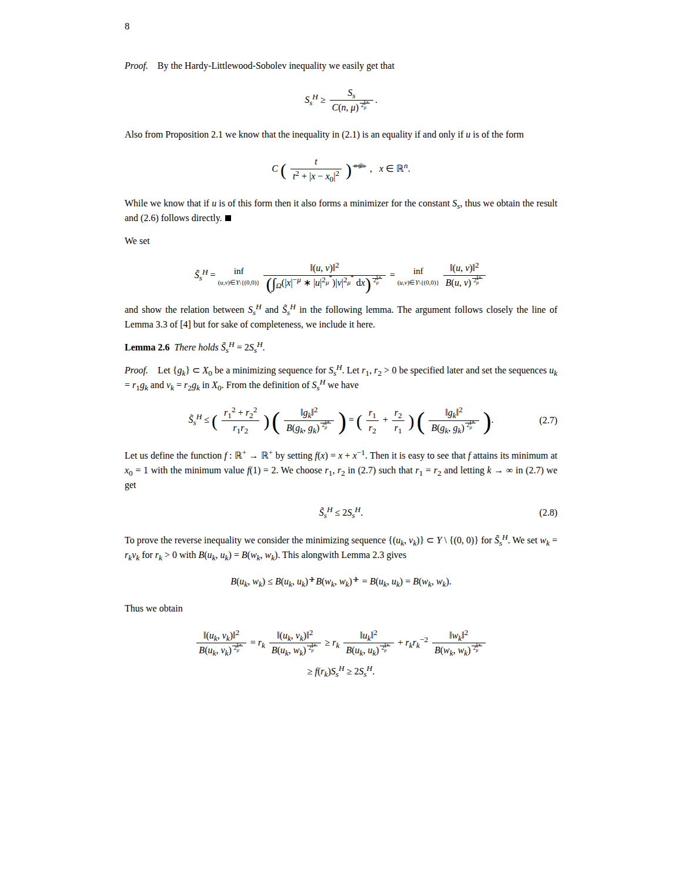8
Proof. By the Hardy-Littlewood-Sobolev inequality we easily get that
SsH ≥ Ss C(n, μ)12μ* .
Also from Proposition 2.1 we know that the inequality in (2.1) is an equality if and only if u is of the form
C ( t t2 + |x − x0|2 )n−2s 2 , x ∈ ℝn.
While we know that if u is of this form then it also forms a minimizer for the constant Ss, thus we obtain the result and (2.6) follows directly.
We set
S̃sH = inf (u,v)∈Y\{(0,0)} ‖(u, v)‖2 (∫Ω(|x|−μ ∗ |u|2μ*)|v|2μ* dx)12μ* = inf (u,v)∈Y\{(0,0)} ‖(u, v)‖2 B(u, v)12μ*
and show the relation between SsH and S̃sH in the following lemma. The argument follows closely the line of Lemma 3.3 of [4] but for sake of completeness, we include it here.
Lemma 2.6 There holds S̃sH = 2SsH.
Proof. Let {gk} ⊂ X0 be a minimizing sequence for SsH. Let r1, r2 > 0 be specified later and set the sequences uk = r1gk and vk = r2gk in X0. From the definition of SsH we have
S̃sH ≤ ( r12 + r22 r1r2 ) ( ‖gk‖2 B(gk, gk)12μ* ) = ( r1 r2 + r2 r1 ) ( ‖gk‖2 B(gk, gk)12μ* ).
(2.7)
Let us define the function f : ℝ+ → ℝ+ by setting f(x) = x + x−1. Then it is easy to see that f attains its minimum at x0 = 1 with the minimum value f(1) = 2. We choose r1, r2 in (2.7) such that r1 = r2 and letting k → ∞ in (2.7) we get
S̃sH ≤ 2SsH.
(2.8)
To prove the reverse inequality we consider the minimizing sequence {(uk, vk)} ⊂ Y \ {(0, 0)} for S̃sH. We set wk = rkvk for rk > 0 with B(uk, uk) = B(wk, wk). This alongwith Lemma 2.3 gives
B(uk, wk) ≤ B(uk, uk)12B(wk, wk)12 = B(uk, uk) = B(wk, wk).
Thus we obtain
‖(uk, vk)‖2 B(uk, vk)12μ* = rk ‖(uk, vk)‖2 B(uk, wk)12μ* ≥ rk ‖uk‖2 B(uk, uk)12μ* + rkrk−2 ‖wk‖2 B(wk, wk)12μ*
≥ f(rk)SsH ≥ 2SsH.